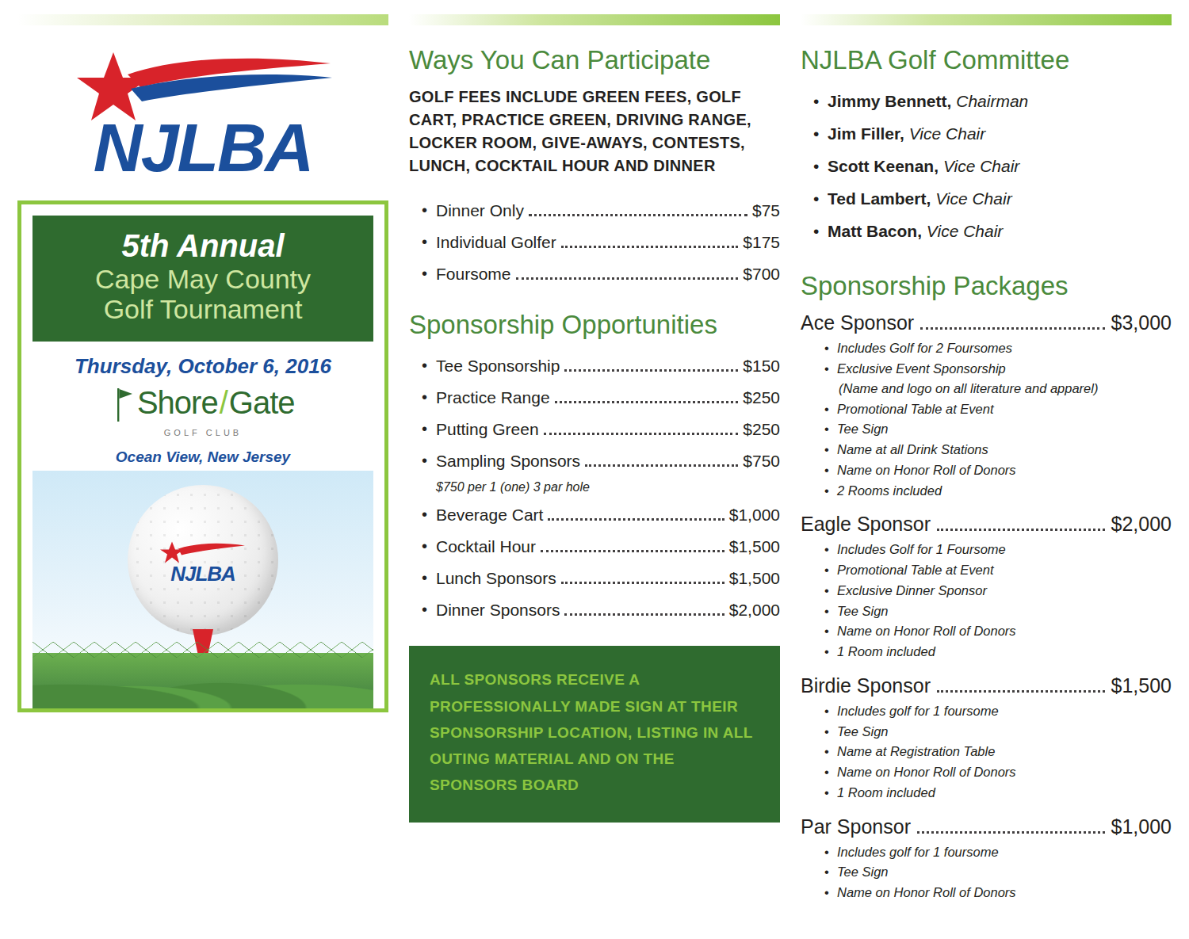NJLBA
5th Annual
Cape May County
Golf Tournament
Thursday, October 6, 2016
Shore/Gate
GOLF CLUB
Ocean View, New Jersey
NJLBA
Ways You Can Participate
Golf fees include green fees, golf cart, practice green, driving range, locker room, give-aways, contests, lunch, cocktail hour and dinner
Dinner Only $75
Individual Golfer $175
Foursome $700
Sponsorship Opportunities
Tee Sponsorship $150
Practice Range $250
Putting Green $250
Sampling Sponsors $750
$750 per 1 (one) 3 par hole
Beverage Cart $1,000
Cocktail Hour $1,500
Lunch Sponsors $1,500
Dinner Sponsors $2,000
All sponsors receive a professionally made sign at their sponsorship location, listing in all outing material and on the sponsors board
NJLBA Golf Committee
Jimmy Bennett, Chairman
Jim Filler, Vice Chair
Scott Keenan, Vice Chair
Ted Lambert, Vice Chair
Matt Bacon, Vice Chair
Sponsorship Packages
Ace Sponsor $3,000
Includes Golf for 2 Foursomes
Exclusive Event Sponsorship(Name and logo on all literature and apparel)
Promotional Table at Event
Tee Sign
Name at all Drink Stations
Name on Honor Roll of Donors
2 Rooms included
Eagle Sponsor $2,000
Includes Golf for 1 Foursome
Promotional Table at Event
Exclusive Dinner Sponsor
Tee Sign
Name on Honor Roll of Donors
1 Room included
Birdie Sponsor $1,500
Includes golf for 1 foursome
Tee Sign
Name at Registration Table
Name on Honor Roll of Donors
1 Room included
Par Sponsor $1,000
Includes golf for 1 foursome
Tee Sign
Name on Honor Roll of Donors